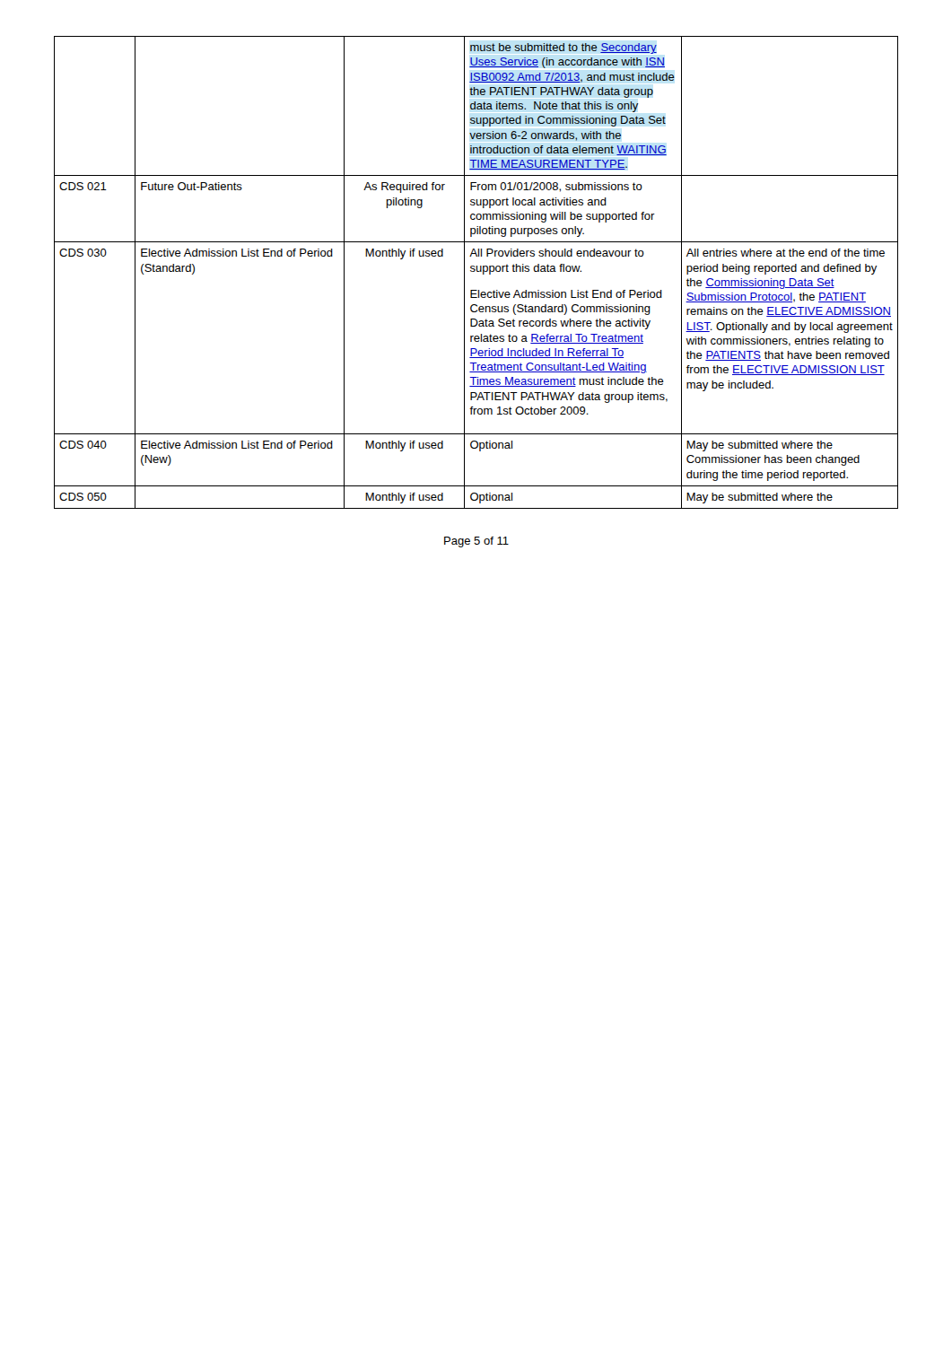| | | | must be submitted to the Secondary Uses Service (in accordance with ISN ISB0092 Amd 7/2013 , and must include the PATIENT PATHWAY data group data items. Note that this is only supported in Commissioning Data Set version 6-2 onwards, with the introduction of data element WAITING TIME MEASUREMENT TYPE . | |
| CDS 021 | Future Out-Patients | As Required for piloting | From 01/01/2008, submissions to support local activities and commissioning will be supported for piloting purposes only. | |
| CDS 030 | Elective Admission List End of Period (Standard) | Monthly if used | All Providers should endeavour to support this data flow. Elective Admission List End of Period Census (Standard) Commissioning Data Set records where the activity relates to a Referral To Treatment Period Included In Referral To Treatment Consultant-Led Waiting Times Measurement must include the PATIENT PATHWAY data group items, from 1st October 2009. | All entries where at the end of the time period being reported and defined by the Commissioning Data Set Submission Protocol , the PATIENT remains on the ELECTIVE ADMISSION LIST . Optionally and by local agreement with commissioners, entries relating to the PATIENTS that have been removed from the ELECTIVE ADMISSION LIST may be included. |
| CDS 040 | Elective Admission List End of Period (New) | Monthly if used | Optional | May be submitted where the Commissioner has been changed during the time period reported. |
| CDS 050 | | Monthly if used | Optional | May be submitted where the |
Page 5 of 11